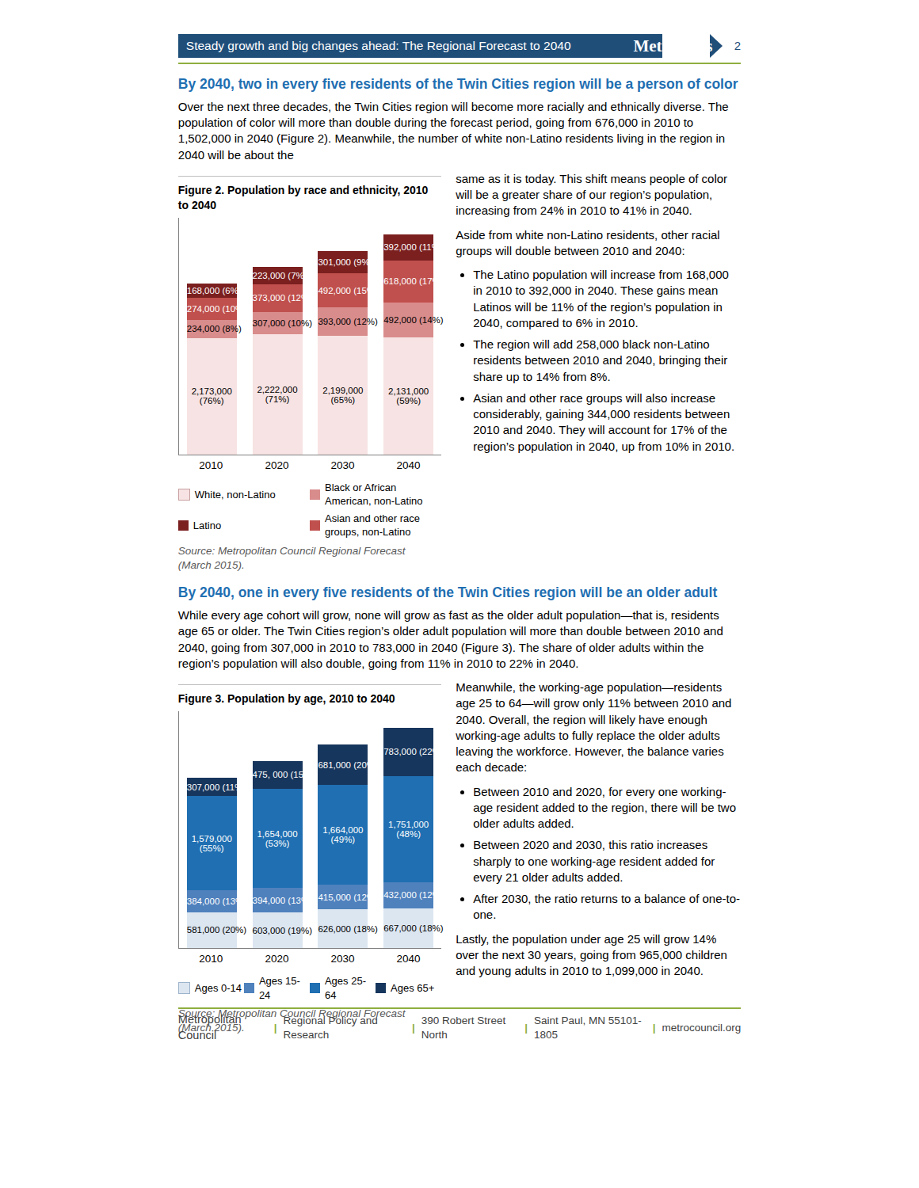Steady growth and big changes ahead: The Regional Forecast to 2040
MetroStats
2
By 2040, two in every five residents of the Twin Cities region will be a person of color
Over the next three decades, the Twin Cities region will become more racially and ethnically diverse. The population of color will more than double during the forecast period, going from 676,000 in 2010 to 1,502,000 in 2040 (Figure 2). Meanwhile, the number of white non-Latino residents living in the region in 2040 will be about the
Figure 2. Population by race and ethnicity, 2010 to 2040
168,000 (6%)
274,000 (10%)
234,000 (8%)
2,173,000
(76%)
223,000 (7%)
373,000 (12%)
307,000 (10%)
2,222,000
(71%)
301,000 (9%)
492,000 (15%)
393,000 (12%)
2,199,000
(65%)
392,000 (11%)
618,000 (17%)
492,000 (14%)
2,131,000
(59%)
2010
2020
2030
2040
White, non-Latino
Black or African American, non-Latino
Latino
Asian and other race groups, non-Latino
Source: Metropolitan Council Regional Forecast (March 2015).
same as it is today. This shift means people of color will be a greater share of our region’s population, increasing from 24% in 2010 to 41% in 2040.
Aside from white non-Latino residents, other racial groups will double between 2010 and 2040:
The Latino population will increase from 168,000 in 2010 to 392,000 in 2040. These gains mean Latinos will be 11% of the region’s population in 2040, compared to 6% in 2010.
The region will add 258,000 black non-Latino residents between 2010 and 2040, bringing their share up to 14% from 8%.
Asian and other race groups will also increase considerably, gaining 344,000 residents between 2010 and 2040. They will account for 17% of the region’s population in 2040, up from 10% in 2010.
By 2040, one in every five residents of the Twin Cities region will be an older adult
While every age cohort will grow, none will grow as fast as the older adult population—that is, residents age 65 or older. The Twin Cities region’s older adult population will more than double between 2010 and 2040, going from 307,000 in 2010 to 783,000 in 2040 (Figure 3). The share of older adults within the region’s population will also double, going from 11% in 2010 to 22% in 2040.
Figure 3. Population by age, 2010 to 2040
307,000 (11%)
1,579,000
(55%)
384,000 (13%)
581,000 (20%)
475, 000 (15%)
1,654,000
(53%)
394,000 (13%)
603,000 (19%)
681,000 (20%)
1,664,000
(49%)
415,000 (12%)
626,000 (18%)
783,000 (22%)
1,751,000
(48%)
432,000 (12%)
667,000 (18%)
2010
2020
2030
2040
Ages 0-14
Ages 15-24
Ages 25-64
Ages 65+
Source: Metropolitan Council Regional Forecast (March 2015).
Meanwhile, the working-age population—residents age 25 to 64—will grow only 11% between 2010 and 2040. Overall, the region will likely have enough working-age adults to fully replace the older adults leaving the workforce. However, the balance varies each decade:
Between 2010 and 2020, for every one working-age resident added to the region, there will be two older adults added.
Between 2020 and 2030, this ratio increases sharply to one working-age resident added for every 21 older adults added.
After 2030, the ratio returns to a balance of one-to-one.
Lastly, the population under age 25 will grow 14% over the next 30 years, going from 965,000 children and young adults in 2010 to 1,099,000 in 2040.
Metropolitan Council | Regional Policy and Research | 390 Robert Street North | Saint Paul, MN 55101-1805 | metrocouncil.org